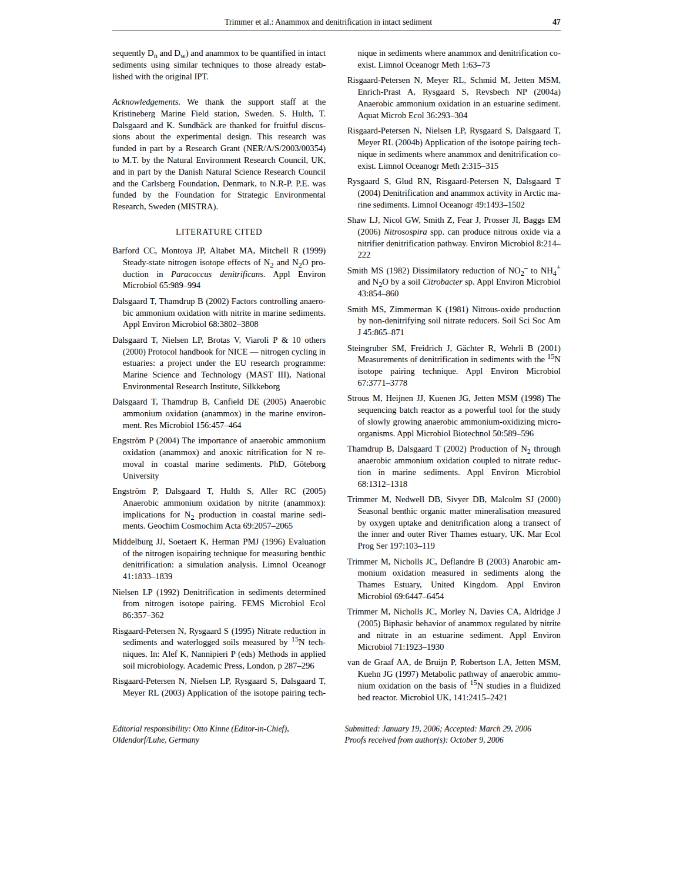Trimmer et al.: Anammox and denitrification in intact sediment 47
sequently Dn and Dw) and anammox to be quantified in intact sediments using similar techniques to those already established with the original IPT.
Acknowledgements. We thank the support staff at the Kristineberg Marine Field station, Sweden. S. Hulth, T. Dalsgaard and K. Sundbäck are thanked for fruitful discussions about the experimental design. This research was funded in part by a Research Grant (NER/A/S/2003/00354) to M.T. by the Natural Environment Research Council, UK, and in part by the Danish Natural Science Research Council and the Carlsberg Foundation, Denmark, to N.R-P. P.E. was funded by the Foundation for Strategic Environmental Research, Sweden (MISTRA).
Literature Cited
Barford CC, Montoya JP, Altabet MA, Mitchell R (1999) Steady-state nitrogen isotope effects of N2 and N2O production in Paracoccus denitrificans. Appl Environ Microbiol 65:989–994
Dalsgaard T, Thamdrup B (2002) Factors controlling anaerobic ammonium oxidation with nitrite in marine sediments. Appl Environ Microbiol 68:3802–3808
Dalsgaard T, Nielsen LP, Brotas V, Viaroli P & 10 others (2000) Protocol handbook for NICE — nitrogen cycling in estuaries: a project under the EU research programme: Marine Science and Technology (MAST III), National Environmental Research Institute, Silkkeborg
Dalsgaard T, Thamdrup B, Canfield DE (2005) Anaerobic ammonium oxidation (anammox) in the marine environment. Res Microbiol 156:457–464
Engström P (2004) The importance of anaerobic ammonium oxidation (anammox) and anoxic nitrification for N removal in coastal marine sediments. PhD, Göteborg University
Engström P, Dalsgaard T, Hulth S, Aller RC (2005) Anaerobic ammonium oxidation by nitrite (anammox): implications for N2 production in coastal marine sediments. Geochim Cosmochim Acta 69:2057–2065
Middelburg JJ, Soetaert K, Herman PMJ (1996) Evaluation of the nitrogen isopairing technique for measuring benthic denitrification: a simulation analysis. Limnol Oceanogr 41:1833–1839
Nielsen LP (1992) Denitrification in sediments determined from nitrogen isotope pairing. FEMS Microbiol Ecol 86:357–362
Risgaard-Petersen N, Rysgaard S (1995) Nitrate reduction in sediments and waterlogged soils measured by 15N techniques. In: Alef K, Nannipieri P (eds) Methods in applied soil microbiology. Academic Press, London, p 287–296
Risgaard-Petersen N, Nielsen LP, Rysgaard S, Dalsgaard T, Meyer RL (2003) Application of the isotope pairing technique in sediments where anammox and denitrification coexist. Limnol Oceanogr Meth 1:63–73
Risgaard-Petersen N, Meyer RL, Schmid M, Jetten MSM, Enrich-Prast A, Rysgaard S, Revsbech NP (2004a) Anaerobic ammonium oxidation in an estuarine sediment. Aquat Microb Ecol 36:293–304
Risgaard-Petersen N, Nielsen LP, Rysgaard S, Dalsgaard T, Meyer RL (2004b) Application of the isotope pairing technique in sediments where anammox and denitrification coexist. Limnol Oceanogr Meth 2:315–315
Rysgaard S, Glud RN, Risgaard-Petersen N, Dalsgaard T (2004) Denitrification and anammox activity in Arctic marine sediments. Limnol Oceanogr 49:1493–1502
Shaw LJ, Nicol GW, Smith Z, Fear J, Prosser JI, Baggs EM (2006) Nitrosospira spp. can produce nitrous oxide via a nitrifier denitrification pathway. Environ Microbiol 8:214–222
Smith MS (1982) Dissimilatory reduction of NO2– to NH4+ and N2O by a soil Citrobacter sp. Appl Environ Microbiol 43:854–860
Smith MS, Zimmerman K (1981) Nitrous-oxide production by non-denitrifying soil nitrate reducers. Soil Sci Soc Am J 45:865–871
Steingruber SM, Freidrich J, Gächter R, Wehrli B (2001) Measurements of denitrification in sediments with the 15N isotope pairing technique. Appl Environ Microbiol 67:3771–3778
Strous M, Heijnen JJ, Kuenen JG, Jetten MSM (1998) The sequencing batch reactor as a powerful tool for the study of slowly growing anaerobic ammonium-oxidizing microorganisms. Appl Microbiol Biotechnol 50:589–596
Thamdrup B, Dalsgaard T (2002) Production of N2 through anaerobic ammonium oxidation coupled to nitrate reduction in marine sediments. Appl Environ Microbiol 68:1312–1318
Trimmer M, Nedwell DB, Sivyer DB, Malcolm SJ (2000) Seasonal benthic organic matter mineralisation measured by oxygen uptake and denitrification along a transect of the inner and outer River Thames estuary, UK. Mar Ecol Prog Ser 197:103–119
Trimmer M, Nicholls JC, Deflandre B (2003) Anarobic ammonium oxidation measured in sediments along the Thames Estuary, United Kingdom. Appl Environ Microbiol 69:6447–6454
Trimmer M, Nicholls JC, Morley N, Davies CA, Aldridge J (2005) Biphasic behavior of anammox regulated by nitrite and nitrate in an estuarine sediment. Appl Environ Microbiol 71:1923–1930
van de Graaf AA, de Bruijn P, Robertson LA, Jetten MSM, Kuehn JG (1997) Metabolic pathway of anaerobic ammonium oxidation on the basis of 15N studies in a fluidized bed reactor. Microbiol UK, 141:2415–2421
Editorial responsibility: Otto Kinne (Editor-in-Chief),
Oldendorf/Luhe, Germany
Submitted: January 19, 2006; Accepted: March 29, 2006
Proofs received from author(s): October 9, 2006